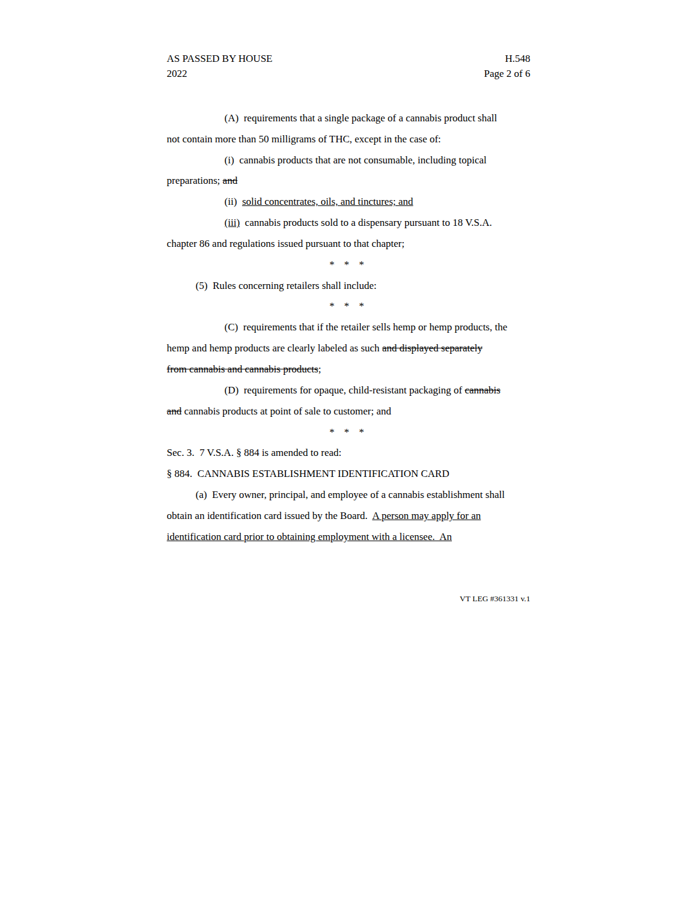AS PASSED BY HOUSE
2022
H.548
Page 2 of 6
(A) requirements that a single package of a cannabis product shall
not contain more than 50 milligrams of THC, except in the case of:
(i) cannabis products that are not consumable, including topical
preparations; and
(ii) solid concentrates, oils, and tinctures; and
(iii) cannabis products sold to a dispensary pursuant to 18 V.S.A.
chapter 86 and regulations issued pursuant to that chapter;
* * *
(5) Rules concerning retailers shall include:
* * *
(C) requirements that if the retailer sells hemp or hemp products, the
hemp and hemp products are clearly labeled as such and displayed separately
from cannabis and cannabis products;
(D) requirements for opaque, child-resistant packaging of cannabis
and cannabis products at point of sale to customer; and
* * *
Sec. 3. 7 V.S.A. § 884 is amended to read:
§ 884. CANNABIS ESTABLISHMENT IDENTIFICATION CARD
(a) Every owner, principal, and employee of a cannabis establishment shall
obtain an identification card issued by the Board. A person may apply for an
identification card prior to obtaining employment with a licensee. An
VT LEG #361331 v.1